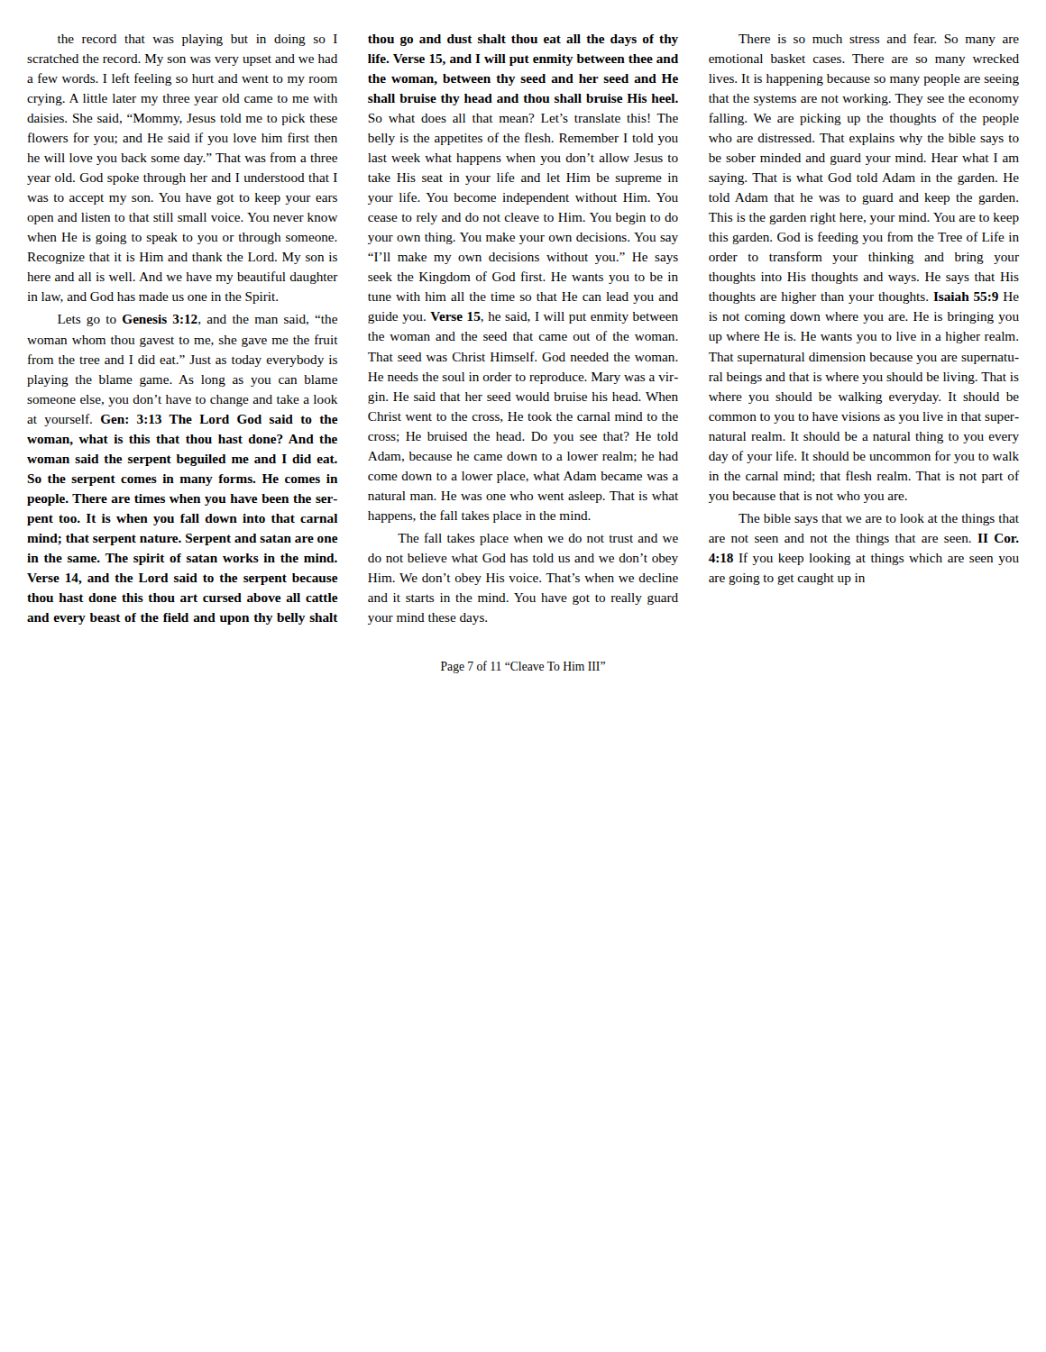the record that was playing but in doing so I scratched the record. My son was very upset and we had a few words. I left feeling so hurt and went to my room crying. A little later my three year old came to me with daisies. She said, “Mommy, Jesus told me to pick these flowers for you; and He said if you love him first then he will love you back some day.” That was from a three year old. God spoke through her and I understood that I was to accept my son. You have got to keep your ears open and listen to that still small voice. You never know when He is going to speak to you or through someone. Recognize that it is Him and thank the Lord. My son is here and all is well. And we have my beautiful daughter in law, and God has made us one in the Spirit.
Lets go to Genesis 3:12, and the man said, “the woman whom thou gavest to me, she gave me the fruit from the tree and I did eat.” Just as today everybody is playing the blame game. As long as you can blame someone else, you don’t have to change and take a look at yourself. Gen: 3:13 The Lord God said to the woman, what is this that thou hast done? And the woman said the serpent beguiled me and I did eat. So the serpent comes in many forms. He comes in people. There are times when you have been the serpent too. It is when you fall down into that carnal mind; that serpent nature. Serpent and satan are one in the same. The spirit of satan works in the mind. Verse 14, and the Lord said to the serpent because thou hast done this thou art cursed above all cattle and every beast of the field and upon thy belly shalt thou go and dust shalt thou eat all the days of thy life. Verse 15, and I will put enmity between thee and the woman, between thy seed and her seed and He shall bruise thy head and thou shall bruise His heel. So what does all that mean? Let’s translate this! The belly is the appetites of the flesh. Remember I told you last week what happens when you don’t allow Jesus to take His seat in your life and let Him be supreme in your life. You become independent without Him. You cease to rely and do not cleave to Him. You begin to do your own thing. You make your own decisions. You say “I’ll make my own decisions without you.” He says seek the Kingdom of God first. He wants you to be in tune with him all the time so that He can lead you and guide you. Verse 15, he said, I will put enmity between the woman and the seed that came out of the woman. That seed was Christ Himself. God needed the woman. He needs the soul in order to reproduce. Mary was a virgin. He said that her seed would bruise his head. When Christ went to the cross, He took the carnal mind to the cross; He bruised the head. Do you see that? He told Adam, because he came down to a lower realm; he had come down to a lower place, what Adam became was a natural man. He was one who went asleep. That is what happens, the fall takes place in the mind.
The fall takes place when we do not trust and we do not believe what God has told us and we don’t obey Him. We don’t obey His voice. That’s when we decline and it starts in the mind. You have got to really guard your mind these days.
There is so much stress and fear. So many are emotional basket cases. There are so many wrecked lives. It is happening because so many people are seeing that the systems are not working. They see the economy falling. We are picking up the thoughts of the people who are distressed. That explains why the bible says to be sober minded and guard your mind. Hear what I am saying. That is what God told Adam in the garden. He told Adam that he was to guard and keep the garden. This is the garden right here, your mind. You are to keep this garden. God is feeding you from the Tree of Life in order to transform your thinking and bring your thoughts into His thoughts and ways. He says that His thoughts are higher than your thoughts. Isaiah 55:9 He is not coming down where you are. He is bringing you up where He is. He wants you to live in a higher realm. That supernatural dimension because you are supernatural beings and that is where you should be living. That is where you should be walking everyday. It should be common to you to have visions as you live in that supernatural realm. It should be a natural thing to you every day of your life. It should be uncommon for you to walk in the carnal mind; that flesh realm. That is not part of you because that is not who you are.
The bible says that we are to look at the things that are not seen and not the things that are seen. II Cor. 4:18 If you keep looking at things which are seen you are going to get caught up in
Page 7 of 11 “Cleave To Him III”